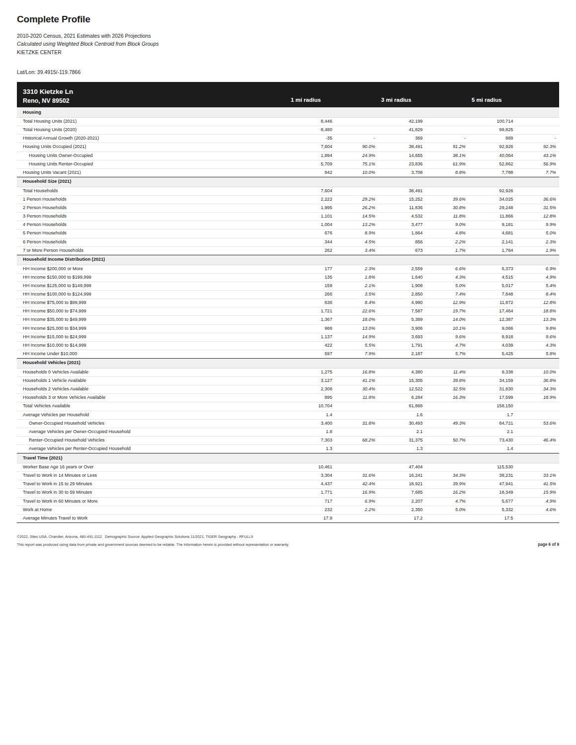Complete Profile
2010-2020 Census, 2021 Estimates with 2026 Projections
Calculated using Weighted Block Centroid from Block Groups
KIETZKE CENTER
Lat/Lon: 39.4915/-119.7866
| 3310 Kietzke Ln Reno, NV 89502 | 1 mi radius | 3 mi radius | 5 mi radius |
| --- | --- | --- | --- |
| Housing |
| Total Housing Units (2021) | 8,446 | | 42,199 | | 100,714 | |
| Total Housing Units (2020) | 8,480 | | 41,829 | | 99,825 | |
| Historical Annual Growth (2020-2021) | -35 | - | 369 | - | 889 | - |
| Housing Units Occupied (2021) | 7,604 | 90.0% | 38,491 | 91.2% | 92,926 | 92.3% |
| Housing Units Owner-Occupied | 1,894 | 24.9% | 14,655 | 38.1% | 40,064 | 43.1% |
| Housing Units Renter-Occupied | 5,709 | 75.1% | 23,836 | 61.9% | 52,862 | 56.9% |
| Housing Units Vacant (2021) | 842 | 10.0% | 3,708 | 8.8% | 7,788 | 7.7% |
| Household Size (2021) |
| Total Households | 7,604 | | 38,491 | | 92,926 | |
| 1 Person Households | 2,222 | 29.2% | 15,252 | 39.6% | 34,025 | 36.6% |
| 2 Person Households | 1,995 | 26.2% | 11,836 | 30.8% | 29,248 | 31.5% |
| 3 Person Households | 1,101 | 14.5% | 4,532 | 11.8% | 11,866 | 12.8% |
| 4 Person Households | 1,004 | 13.2% | 3,477 | 9.0% | 9,181 | 9.9% |
| 5 Person Households | 676 | 8.9% | 1,864 | 4.8% | 4,681 | 5.0% |
| 6 Person Households | 344 | 4.5% | 856 | 2.2% | 2,141 | 2.3% |
| 7 or More Person Households | 262 | 3.4% | 673 | 1.7% | 1,784 | 1.9% |
| Household Income Distribution (2021) |
| HH Income $200,000 or More | 177 | 2.3% | 2,559 | 6.6% | 6,373 | 6.9% |
| HH Income $150,000 to $199,999 | 135 | 1.8% | 1,640 | 4.3% | 4,515 | 4.9% |
| HH Income $125,000 to $149,999 | 159 | 2.1% | 1,908 | 5.0% | 5,017 | 5.4% |
| HH Income $100,000 to $124,999 | 266 | 3.5% | 2,850 | 7.4% | 7,848 | 8.4% |
| HH Income $75,000 to $99,999 | 636 | 8.4% | 4,980 | 12.9% | 11,872 | 12.8% |
| HH Income $50,000 to $74,999 | 1,721 | 22.6% | 7,587 | 19.7% | 17,464 | 18.8% |
| HH Income $35,000 to $49,999 | 1,367 | 18.0% | 5,389 | 14.0% | 12,387 | 13.3% |
| HH Income $25,000 to $34,999 | 988 | 13.0% | 3,906 | 10.1% | 9,066 | 9.8% |
| HH Income $15,000 to $24,999 | 1,137 | 14.9% | 3,693 | 9.6% | 8,918 | 9.6% |
| HH Income $10,000 to $14,999 | 422 | 5.5% | 1,791 | 4.7% | 4,039 | 4.3% |
| HH Income Under $10,000 | 597 | 7.9% | 2,187 | 5.7% | 5,425 | 5.8% |
| Household Vehicles (2021) |
| Households 0 Vehicles Available | 1,275 | 16.8% | 4,380 | 11.4% | 9,338 | 10.0% |
| Households 1 Vehicle Available | 3,127 | 41.1% | 15,305 | 39.8% | 34,159 | 36.8% |
| Households 2 Vehicles Available | 2,308 | 30.4% | 12,522 | 32.5% | 31,830 | 34.3% |
| Households 3 or More Vehicles Available | 895 | 11.8% | 6,284 | 16.3% | 17,599 | 18.9% |
| Total Vehicles Available | 10,704 | | 61,868 | | 158,150 | |
| Average Vehicles per Household | 1.4 | | 1.6 | | 1.7 | |
| Owner-Occupied Household Vehicles | 3,400 | 31.8% | 30,493 | 49.3% | 84,721 | 53.6% |
| Average Vehicles per Owner-Occupied Household | 1.8 | | 2.1 | | 2.1 | |
| Renter-Occupied Household Vehicles | 7,303 | 68.2% | 31,375 | 50.7% | 73,430 | 46.4% |
| Average Vehicles per Renter-Occupied Household | 1.3 | | 1.3 | | 1.4 | |
| Travel Time (2021) |
| Worker Base Age 16 years or Over | 10,461 | | 47,404 | | 115,530 | |
| Travel to Work in 14 Minutes or Less | 3,304 | 31.6% | 16,241 | 34.3% | 38,231 | 33.1% |
| Travel to Work in 15 to 29 Minutes | 4,437 | 42.4% | 18,921 | 39.9% | 47,941 | 41.5% |
| Travel to Work in 30 to 59 Minutes | 1,771 | 16.9% | 7,685 | 16.2% | 18,349 | 15.9% |
| Travel to Work in 60 Minutes or More | 717 | 6.9% | 2,207 | 4.7% | 5,677 | 4.9% |
| Work at Home | 232 | 2.2% | 2,350 | 5.0% | 5,332 | 4.6% |
| Average Minutes Travel to Work | 17.9 | | 17.2 | | 17.5 | |
©2022, Sites USA, Chandler, Arizona, 480-491-1112 Demographic Source: Applied Geographic Solutions 11/2021, TIGER Geography - RFULL9
This report was produced using data from private and government sources deemed to be reliable. The information herein is provided without representation or warranty.
page 6 of 9